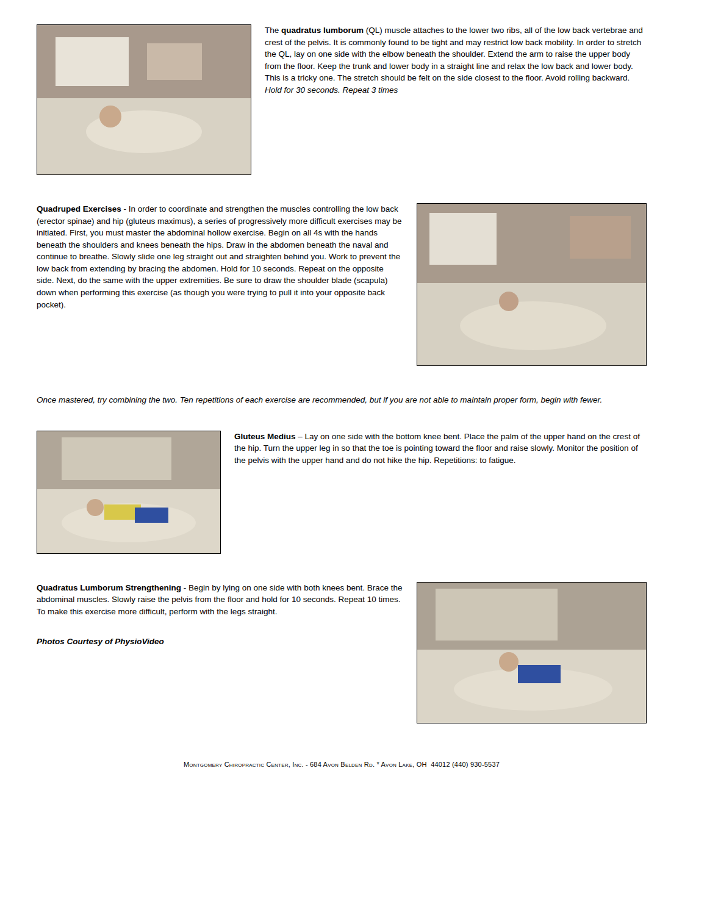The quadratus lumborum (QL) muscle attaches to the lower two ribs, all of the low back vertebrae and crest of the pelvis. It is commonly found to be tight and may restrict low back mobility. In order to stretch the QL, lay on one side with the elbow beneath the shoulder. Extend the arm to raise the upper body from the floor. Keep the trunk and lower body in a straight line and relax the low back and lower body. This is a tricky one. The stretch should be felt on the side closest to the floor. Avoid rolling backward. Hold for 30 seconds. Repeat 3 times
Quadruped Exercises - In order to coordinate and strengthen the muscles controlling the low back (erector spinae) and hip (gluteus maximus), a series of progressively more difficult exercises may be initiated. First, you must master the abdominal hollow exercise. Begin on all 4s with the hands beneath the shoulders and knees beneath the hips. Draw in the abdomen beneath the naval and continue to breathe. Slowly slide one leg straight out and straighten behind you. Work to prevent the low back from extending by bracing the abdomen. Hold for 10 seconds. Repeat on the opposite side. Next, do the same with the upper extremities. Be sure to draw the shoulder blade (scapula) down when performing this exercise (as though you were trying to pull it into your opposite back pocket).
Once mastered, try combining the two. Ten repetitions of each exercise are recommended, but if you are not able to maintain proper form, begin with fewer.
Gluteus Medius – Lay on one side with the bottom knee bent. Place the palm of the upper hand on the crest of the hip. Turn the upper leg in so that the toe is pointing toward the floor and raise slowly. Monitor the position of the pelvis with the upper hand and do not hike the hip. Repetitions: to fatigue.
Quadratus Lumborum Strengthening - Begin by lying on one side with both knees bent. Brace the abdominal muscles. Slowly raise the pelvis from the floor and hold for 10 seconds. Repeat 10 times. To make this exercise more difficult, perform with the legs straight.
Photos Courtesy of PhysioVideo
Montgomery Chiropractic Center, Inc. - 684 Avon Belden Rd. * Avon Lake, OH 44012 (440) 930-5537